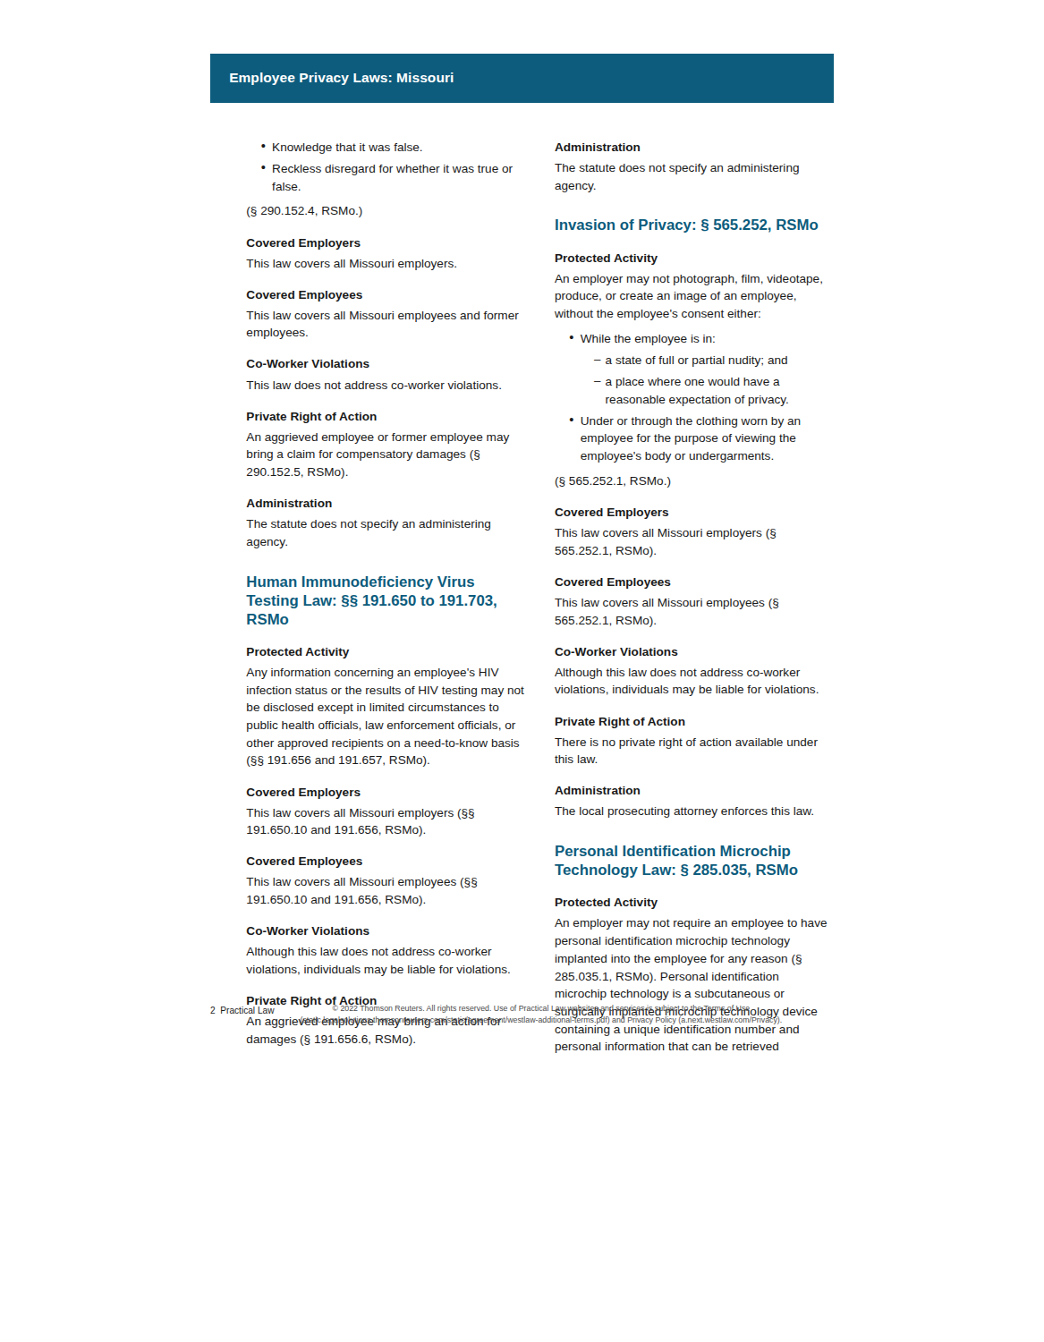Employee Privacy Laws: Missouri
Knowledge that it was false.
Reckless disregard for whether it was true or false.
(§ 290.152.4, RSMo.)
Covered Employers
This law covers all Missouri employers.
Covered Employees
This law covers all Missouri employees and former employees.
Co-Worker Violations
This law does not address co-worker violations.
Private Right of Action
An aggrieved employee or former employee may bring a claim for compensatory damages (§ 290.152.5, RSMo).
Administration
The statute does not specify an administering agency.
Human Immunodeficiency Virus Testing Law: §§ 191.650 to 191.703, RSMo
Protected Activity
Any information concerning an employee's HIV infection status or the results of HIV testing may not be disclosed except in limited circumstances to public health officials, law enforcement officials, or other approved recipients on a need-to-know basis (§§ 191.656 and 191.657, RSMo).
Covered Employers
This law covers all Missouri employers (§§ 191.650.10 and 191.656, RSMo).
Covered Employees
This law covers all Missouri employees (§§ 191.650.10 and 191.656, RSMo).
Co-Worker Violations
Although this law does not address co-worker violations, individuals may be liable for violations.
Private Right of Action
An aggrieved employee may bring an action for damages (§ 191.656.6, RSMo).
Administration
The statute does not specify an administering agency.
Invasion of Privacy: § 565.252, RSMo
Protected Activity
An employer may not photograph, film, videotape, produce, or create an image of an employee, without the employee's consent either:
While the employee is in:
a state of full or partial nudity; and
a place where one would have a reasonable expectation of privacy.
Under or through the clothing worn by an employee for the purpose of viewing the employee's body or undergarments.
(§ 565.252.1, RSMo.)
Covered Employers
This law covers all Missouri employers (§ 565.252.1, RSMo).
Covered Employees
This law covers all Missouri employees (§ 565.252.1, RSMo).
Co-Worker Violations
Although this law does not address co-worker violations, individuals may be liable for violations.
Private Right of Action
There is no private right of action available under this law.
Administration
The local prosecuting attorney enforces this law.
Personal Identification Microchip Technology Law: § 285.035, RSMo
Protected Activity
An employer may not require an employee to have personal identification microchip technology implanted into the employee for any reason (§ 285.035.1, RSMo). Personal identification microchip technology is a subcutaneous or surgically implanted microchip technology device containing a unique identification number and personal information that can be retrieved
2 Practical Law
© 2022 Thomson Reuters. All rights reserved. Use of Practical Law websites and services is subject to the Terms of Use
(static.legalsolutions.thomsonreuters.com/static/agreement/westlaw-additional-terms.pdf) and Privacy Policy (a.next.westlaw.com/Privacy).